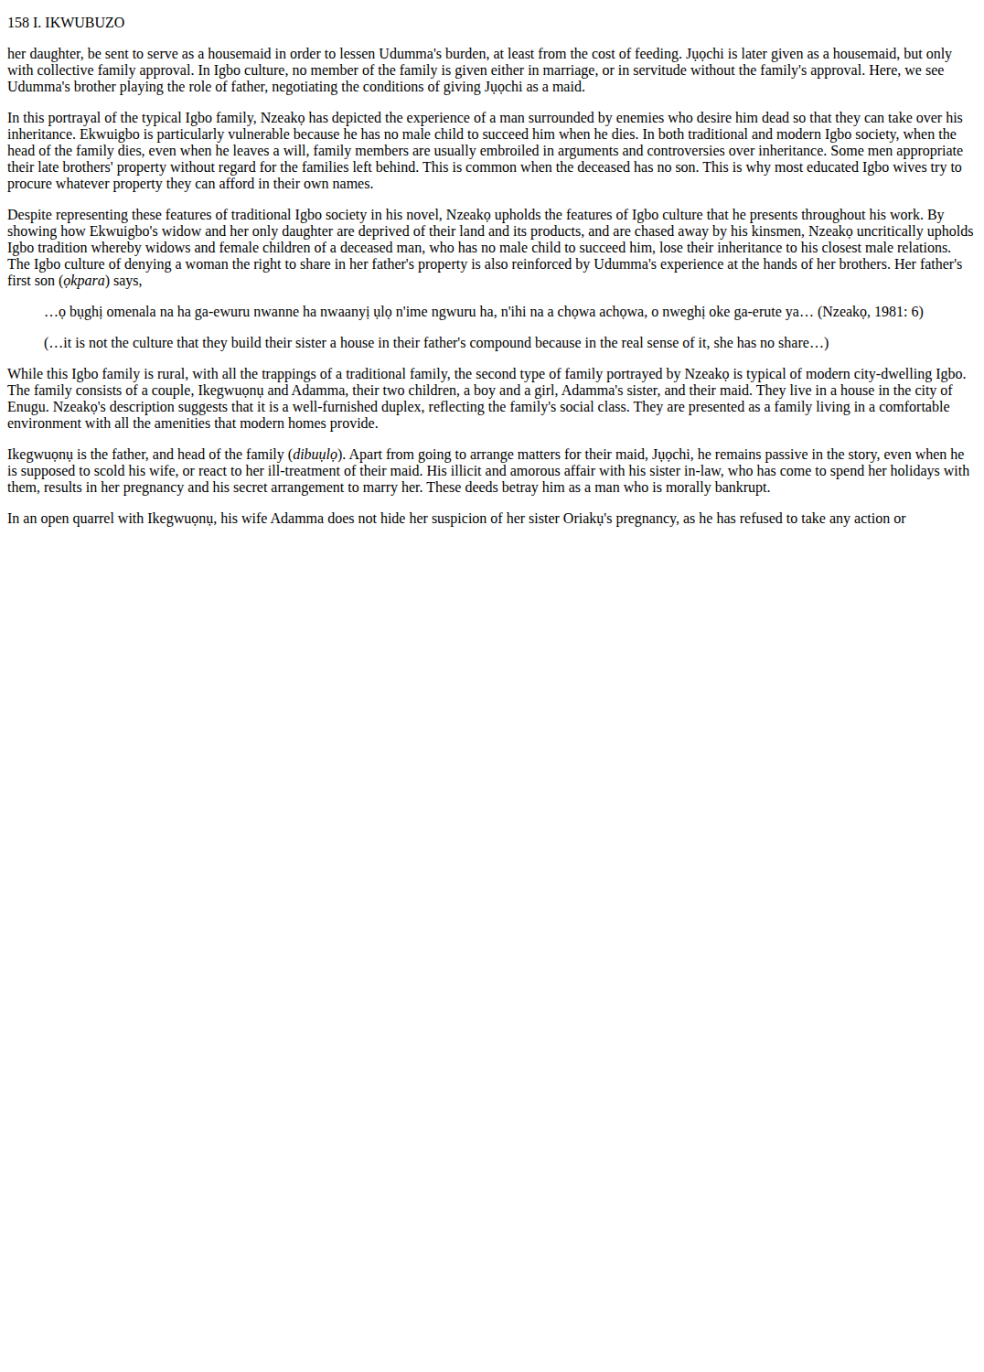158 I. IKWUBUZO
her daughter, be sent to serve as a housemaid in order to lessen Udumma's burden, at least from the cost of feeding. Jụọchi is later given as a housemaid, but only with collective family approval. In Igbo culture, no member of the family is given either in marriage, or in servitude without the family's approval. Here, we see Udumma's brother playing the role of father, negotiating the conditions of giving Jụọchi as a maid.
In this portrayal of the typical Igbo family, Nzeakọ has depicted the experience of a man surrounded by enemies who desire him dead so that they can take over his inheritance. Ekwuigbo is particularly vulnerable because he has no male child to succeed him when he dies. In both traditional and modern Igbo society, when the head of the family dies, even when he leaves a will, family members are usually embroiled in arguments and controversies over inheritance. Some men appropriate their late brothers' property without regard for the families left behind. This is common when the deceased has no son. This is why most educated Igbo wives try to procure whatever property they can afford in their own names.
Despite representing these features of traditional Igbo society in his novel, Nzeakọ upholds the features of Igbo culture that he presents throughout his work. By showing how Ekwuigbo's widow and her only daughter are deprived of their land and its products, and are chased away by his kinsmen, Nzeakọ uncritically upholds Igbo tradition whereby widows and female children of a deceased man, who has no male child to succeed him, lose their inheritance to his closest male relations. The Igbo culture of denying a woman the right to share in her father's property is also reinforced by Udumma's experience at the hands of her brothers. Her father's first son (ọkpara) says,
…ọ bụghị omenala na ha ga-ewuru nwanne ha nwaanyị ụlọ n'ime ngwuru ha, n'ihi na a chọwa achọwa, o nweghị oke ga-erute ya… (Nzeakọ, 1981: 6)
(…it is not the culture that they build their sister a house in their father's compound because in the real sense of it, she has no share…)
While this Igbo family is rural, with all the trappings of a traditional family, the second type of family portrayed by Nzeakọ is typical of modern city-dwelling Igbo. The family consists of a couple, Ikegwuọnụ and Adamma, their two children, a boy and a girl, Adamma's sister, and their maid. They live in a house in the city of Enugu. Nzeakọ's description suggests that it is a well-furnished duplex, reflecting the family's social class. They are presented as a family living in a comfortable environment with all the amenities that modern homes provide.
Ikegwuọnụ is the father, and head of the family (dibuụlọ). Apart from going to arrange matters for their maid, Jụọchi, he remains passive in the story, even when he is supposed to scold his wife, or react to her ill-treatment of their maid. His illicit and amorous affair with his sister in-law, who has come to spend her holidays with them, results in her pregnancy and his secret arrangement to marry her. These deeds betray him as a man who is morally bankrupt.
In an open quarrel with Ikegwuọnụ, his wife Adamma does not hide her suspicion of her sister Oriakụ's pregnancy, as he has refused to take any action or